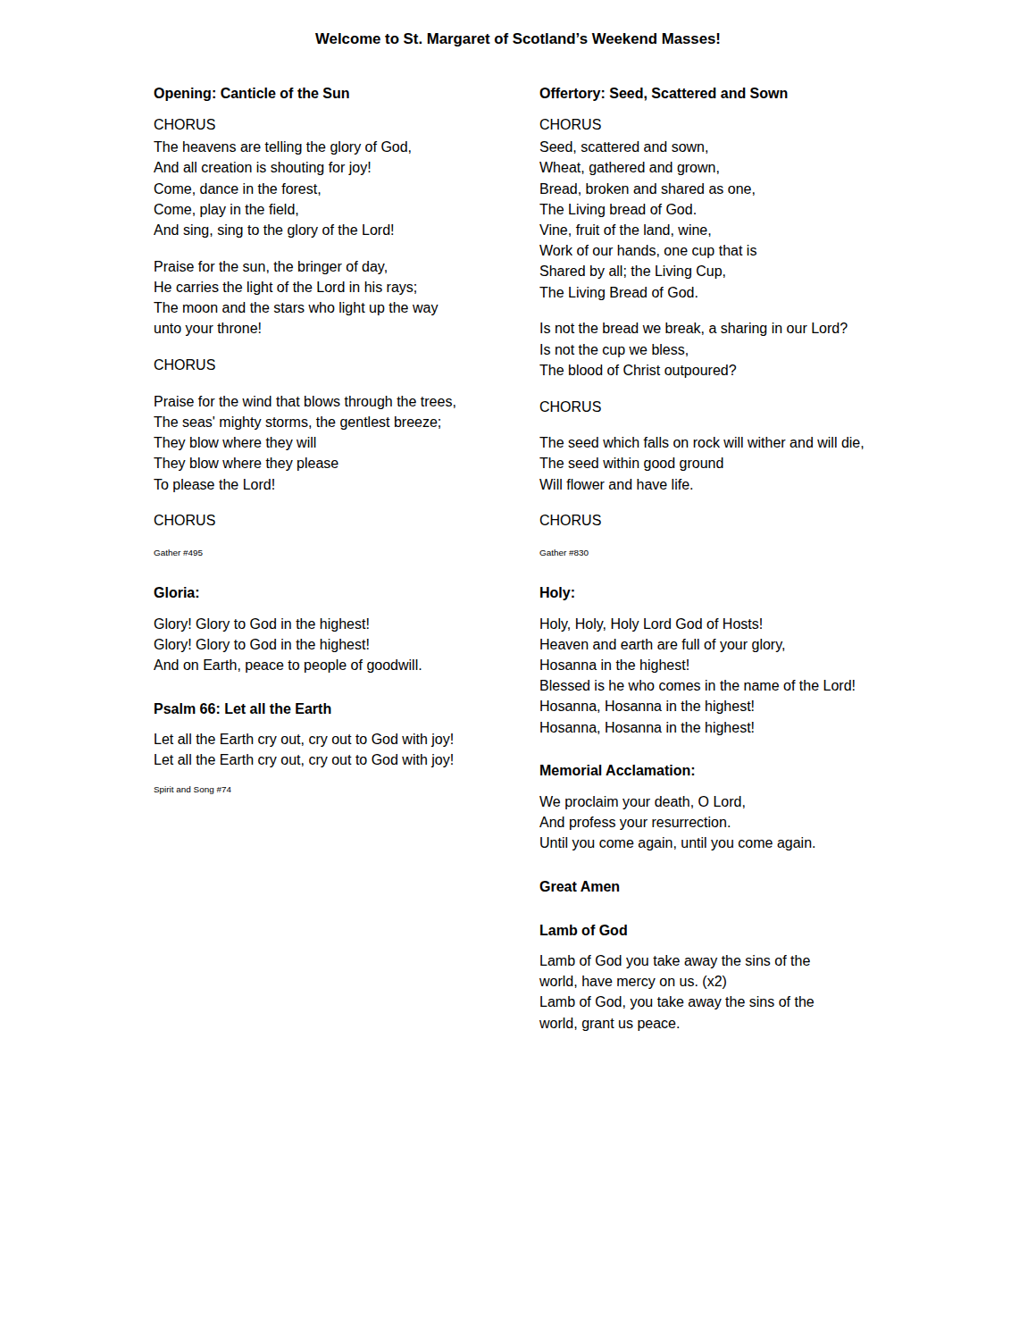Welcome to St. Margaret of Scotland’s Weekend Masses!
Opening: Canticle of the Sun
CHORUS
The heavens are telling the glory of God,
And all creation is shouting for joy!
Come, dance in the forest,
Come, play in the field,
And sing, sing to the glory of the Lord!
Praise for the sun, the bringer of day,
He carries the light of the Lord in his rays;
The moon and the stars who light up the way
unto your throne!
CHORUS
Praise for the wind that blows through the trees,
The seas' mighty storms, the gentlest breeze;
They blow where they will
They blow where they please
To please the Lord!
CHORUS
Gather #495
Gloria:
Glory! Glory to God in the highest!
Glory! Glory to God in the highest!
And on Earth, peace to people of goodwill.
Psalm 66: Let all the Earth
Let all the Earth cry out, cry out to God with joy!
Let all the Earth cry out, cry out to God with joy!
Spirit and Song #74
Offertory: Seed, Scattered and Sown
CHORUS
Seed, scattered and sown,
Wheat, gathered and grown,
Bread, broken and shared as one,
The Living bread of God.
Vine, fruit of the land, wine,
Work of our hands, one cup that is
Shared by all; the Living Cup,
The Living Bread of God.
Is not the bread we break, a sharing in our Lord?
Is not the cup we bless,
The blood of Christ outpoured?
CHORUS
The seed which falls on rock will wither and will die,
The seed within good ground
Will flower and have life.
CHORUS
Gather #830
Holy:
Holy, Holy, Holy Lord God of Hosts!
Heaven and earth are full of your glory,
Hosanna in the highest!
Blessed is he who comes in the name of the Lord!
Hosanna, Hosanna in the highest!
Hosanna, Hosanna in the highest!
Memorial Acclamation:
We proclaim your death, O Lord,
And profess your resurrection.
Until you come again, until you come again.
Great Amen
Lamb of God
Lamb of God you take away the sins of the
world, have mercy on us. (x2)
Lamb of God, you take away the sins of the
world, grant us peace.